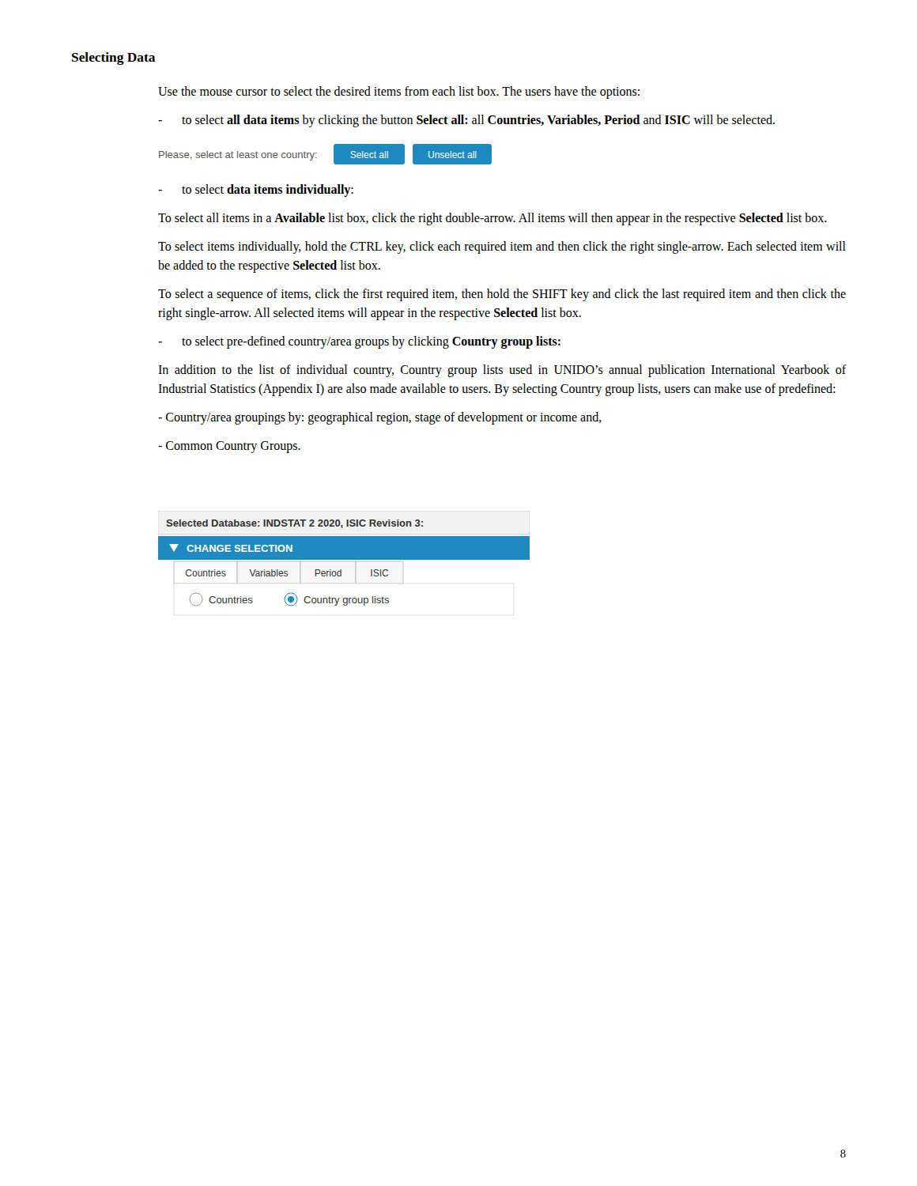Selecting Data
Use the mouse cursor to select the desired items from each list box. The users have the options:
-
to select all data items by clicking the button Select all: all Countries, Variables, Period and ISIC will be selected.
-
to select data items individually:
To select all items in a Available list box, click the right double-arrow. All items will then appear in the respective Selected list box.
To select items individually, hold the CTRL key, click each required item and then click the right single-arrow. Each selected item will be added to the respective Selected list box.
To select a sequence of items, click the first required item, then hold the SHIFT key and click the last required item and then click the right single-arrow. All selected items will appear in the respective Selected list box.
-
to select pre-defined country/area groups by clicking Country group lists:
In addition to the list of individual country, Country group lists used in UNIDO’s annual publication International Yearbook of Industrial Statistics (Appendix I) are also made available to users. By selecting Country group lists, users can make use of predefined:
- Country/area groupings by: geographical region, stage of development or income and,
- Common Country Groups.
8